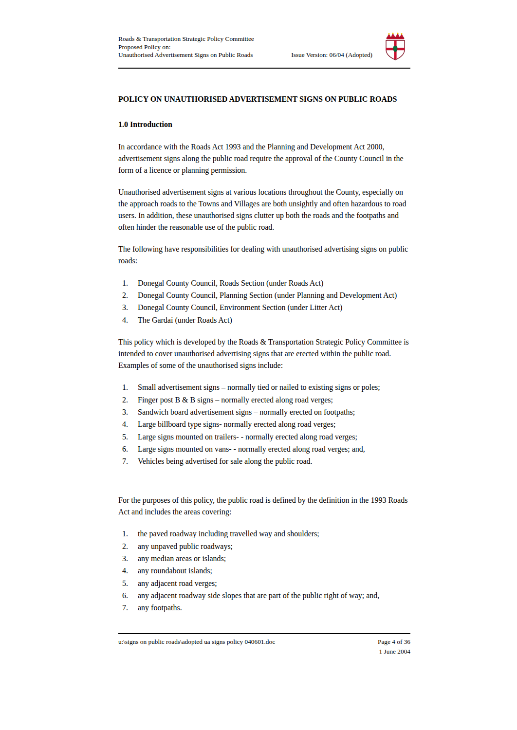Roads & Transportation Strategic Policy Committee Proposed Policy on: Unauthorised Advertisement Signs on Public Roads Issue Version: 06/04 (Adopted)
POLICY ON UNAUTHORISED ADVERTISEMENT SIGNS ON PUBLIC ROADS
1.0 Introduction
In accordance with the Roads Act 1993 and the Planning and Development Act 2000, advertisement signs along the public road require the approval of the County Council in the form of a licence or planning permission.
Unauthorised advertisement signs at various locations throughout the County, especially on the approach roads to the Towns and Villages are both unsightly and often hazardous to road users. In addition, these unauthorised signs clutter up both the roads and the footpaths and often hinder the reasonable use of the public road.
The following have responsibilities for dealing with unauthorised advertising signs on public roads:
Donegal County Council, Roads Section (under Roads Act)
Donegal County Council, Planning Section (under Planning and Development Act)
Donegal County Council, Environment Section (under Litter Act)
The Gardaí (under Roads Act)
This policy which is developed by the Roads & Transportation Strategic Policy Committee is intended to cover unauthorised advertising signs that are erected within the public road. Examples of some of the unauthorised signs include:
Small advertisement signs – normally tied or nailed to existing signs or poles;
Finger post B & B signs – normally erected along road verges;
Sandwich board advertisement signs – normally erected on footpaths;
Large billboard type signs- normally erected along road verges;
Large signs mounted on trailers- - normally erected along road verges;
Large signs mounted on vans- - normally erected along road verges; and,
Vehicles being advertised for sale along the public road.
For the purposes of this policy, the public road is defined by the definition in the 1993 Roads Act and includes the areas covering:
the paved roadway including travelled way and shoulders;
any unpaved public roadways;
any median areas or islands;
any roundabout islands;
any adjacent road verges;
any adjacent roadway side slopes that are part of the public right of way; and,
any footpaths.
u:\signs on public roads\adopted ua signs policy 040601.doc
Page 4 of 36 1 June 2004